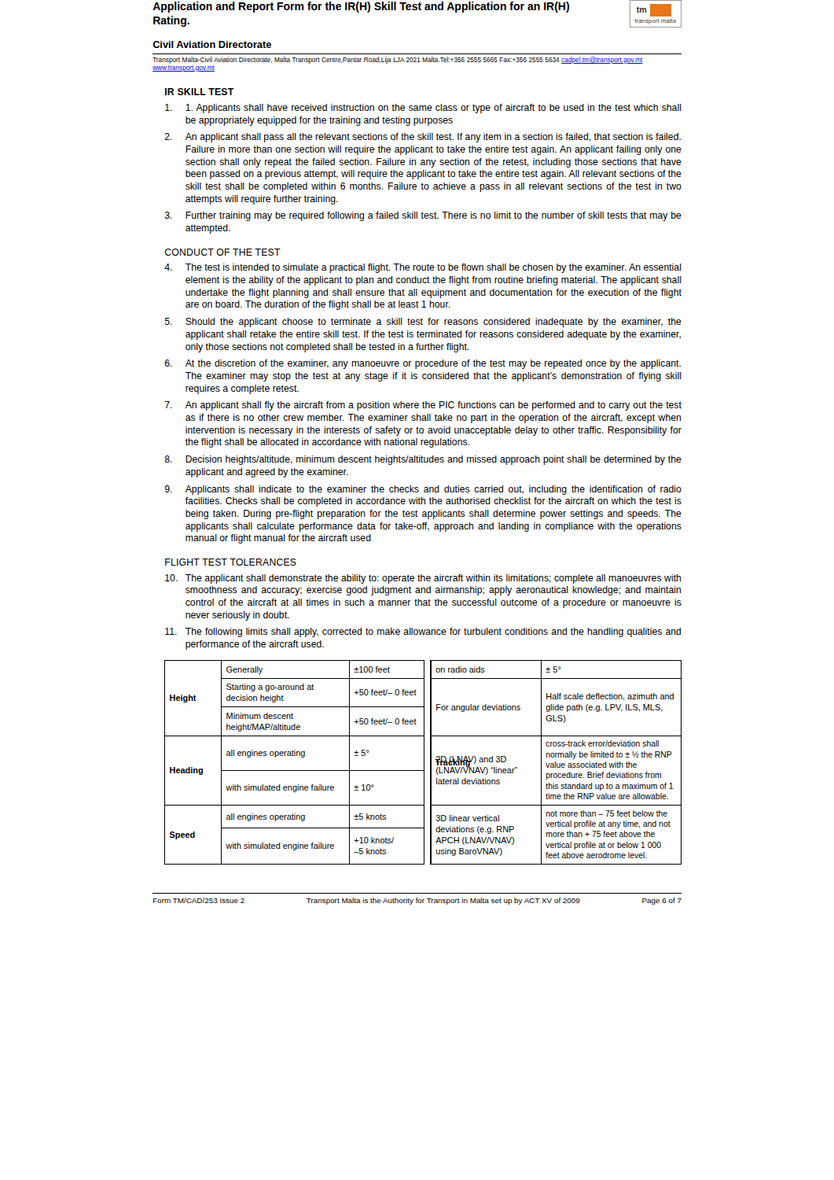Application and Report Form for the IR(H) Skill Test and Application for an IR(H) Rating.
tm transport malta
Civil Aviation Directorate
Transport Malta-Civil Aviation Directorate, Malta Transport Centre,Pantar Road,Lija LJA 2021 Malta.Tel:+356 2555 5665 Fax:+356 2555 5634 cadpel.tm@transport.gov.mt www.transport.gov.mt
IR SKILL TEST
1. Applicants shall have received instruction on the same class or type of aircraft to be used in the test which shall be appropriately equipped for the training and testing purposes
An applicant shall pass all the relevant sections of the skill test. If any item in a section is failed, that section is failed. Failure in more than one section will require the applicant to take the entire test again. An applicant failing only one section shall only repeat the failed section. Failure in any section of the retest, including those sections that have been passed on a previous attempt, will require the applicant to take the entire test again. All relevant sections of the skill test shall be completed within 6 months. Failure to achieve a pass in all relevant sections of the test in two attempts will require further training.
Further training may be required following a failed skill test. There is no limit to the number of skill tests that may be attempted.
CONDUCT OF THE TEST
The test is intended to simulate a practical flight. The route to be flown shall be chosen by the examiner. An essential element is the ability of the applicant to plan and conduct the flight from routine briefing material. The applicant shall undertake the flight planning and shall ensure that all equipment and documentation for the execution of the flight are on board. The duration of the flight shall be at least 1 hour.
Should the applicant choose to terminate a skill test for reasons considered inadequate by the examiner, the applicant shall retake the entire skill test. If the test is terminated for reasons considered adequate by the examiner, only those sections not completed shall be tested in a further flight.
At the discretion of the examiner, any manoeuvre or procedure of the test may be repeated once by the applicant. The examiner may stop the test at any stage if it is considered that the applicant’s demonstration of flying skill requires a complete retest.
An applicant shall fly the aircraft from a position where the PIC functions can be performed and to carry out the test as if there is no other crew member. The examiner shall take no part in the operation of the aircraft, except when intervention is necessary in the interests of safety or to avoid unacceptable delay to other traffic. Responsibility for the flight shall be allocated in accordance with national regulations.
Decision heights/altitude, minimum descent heights/altitudes and missed approach point shall be determined by the applicant and agreed by the examiner.
Applicants shall indicate to the examiner the checks and duties carried out, including the identification of radio facilities. Checks shall be completed in accordance with the authorised checklist for the aircraft on which the test is being taken. During pre-flight preparation for the test applicants shall determine power settings and speeds. The applicants shall calculate performance data for take-off, approach and landing in compliance with the operations manual or flight manual for the aircraft used
FLIGHT TEST TOLERANCES
The applicant shall demonstrate the ability to: operate the aircraft within its limitations; complete all manoeuvres with smoothness and accuracy; exercise good judgment and airmanship; apply aeronautical knowledge; and maintain control of the aircraft at all times in such a manner that the successful outcome of a procedure or manoeuvre is never seriously in doubt.
The following limits shall apply, corrected to make allowance for turbulent conditions and the handling qualities and performance of the aircraft used.
| Height | Generally | ±100 feet | | Tracking | on radio aids | ± 5° |
| Starting a go-around at decision height | +50 feet/– 0 feet | For angular deviations | Half scale deflection, azimuth and glide path (e.g. LPV, ILS, MLS, GLS) |
| Minimum descent height/MAP/altitude | +50 feet/– 0 feet |
| Heading | all engines operating | ± 5° | 2D (LNAV) and 3D (LNAV/VNAV) “linear” lateral deviations | cross-track error/deviation shall normally be limited to ± ½ the RNP value associated with the procedure. Brief deviations from this standard up to a maximum of 1 time the RNP value are allowable. |
| with simulated engine failure | ± 10° |
| Speed | all engines operating | ±5 knots | 3D linear vertical deviations (e.g. RNP APCH (LNAV/VNAV) using BaroVNAV) | not more than – 75 feet below the vertical profile at any time, and not more than + 75 feet above the vertical profile at or below 1 000 feet above aerodrome level. |
| with simulated engine failure | +10 knots/ –5 knots |
Form TM/CAD/253 Issue 2
Transport Malta is the Authority for Transport in Malta set up by ACT XV of 2009
Page 6 of 7